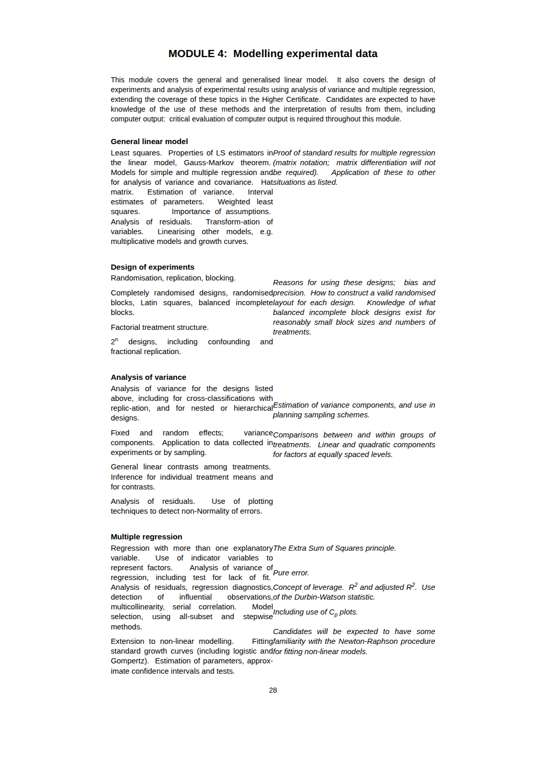MODULE 4: Modelling experimental data
This module covers the general and generalised linear model. It also covers the design of experiments and analysis of experimental results using analysis of variance and multiple regression, extending the coverage of these topics in the Higher Certificate. Candidates are expected to have knowledge of the use of these methods and the interpretation of results from them, including computer output: critical evaluation of computer output is required throughout this module.
General linear model
| Least squares. Properties of LS estimators in the linear model, Gauss-Markov theorem. Models for simple and multiple regression and for analysis of variance and covariance. Hat matrix. Estimation of variance. Interval estimates of parameters. Weighted least squares. Importance of assumptions. Analysis of residuals. Transform-ation of variables. Linearising other models, e.g. multiplicative models and growth curves. | Proof of standard results for multiple regression (matrix notation; matrix differentiation will not be required). Application of these to other situations as listed. |
Design of experiments
| Randomisation, replication, blocking. Completely randomised designs, randomised blocks, Latin squares, balanced incomplete blocks. Factorial treatment structure. 2 n designs, including confounding and fractional replication. | Reasons for using these designs; bias and precision. How to construct a valid randomised layout for each design. Knowledge of what balanced incomplete block designs exist for reasonably small block sizes and numbers of treatments. |
Analysis of variance
| Analysis of variance for the designs listed above, including for cross-classifications with replic-ation, and for nested or hierarchical designs. Fixed and random effects; variance components. Application to data collected in experiments or by sampling. General linear contrasts among treatments. Inference for individual treatment means and for contrasts. Analysis of residuals. Use of plotting techniques to detect non-Normality of errors. | Estimation of variance components, and use in planning sampling schemes. Comparisons between and within groups of treatments. Linear and quadratic components for factors at equally spaced levels. |
Multiple regression
| Regression with more than one explanatory variable. Use of indicator variables to represent factors. Analysis of variance of regression, including test for lack of fit. Analysis of residuals, regression diagnostics, detection of influential observations, multicollinearity, serial correlation. Model selection, using all-subset and stepwise methods. Extension to non-linear modelling. Fitting standard growth curves (including logistic and Gompertz). Estimation of parameters, approx-imate confidence intervals and tests. | The Extra Sum of Squares principle. Pure error. Concept of leverage. R 2 and adjusted R 2 . Use of the Durbin-Watson statistic. Including use of C p plots. Candidates will be expected to have some familiarity with the Newton-Raphson procedure for fitting non-linear models. |
28